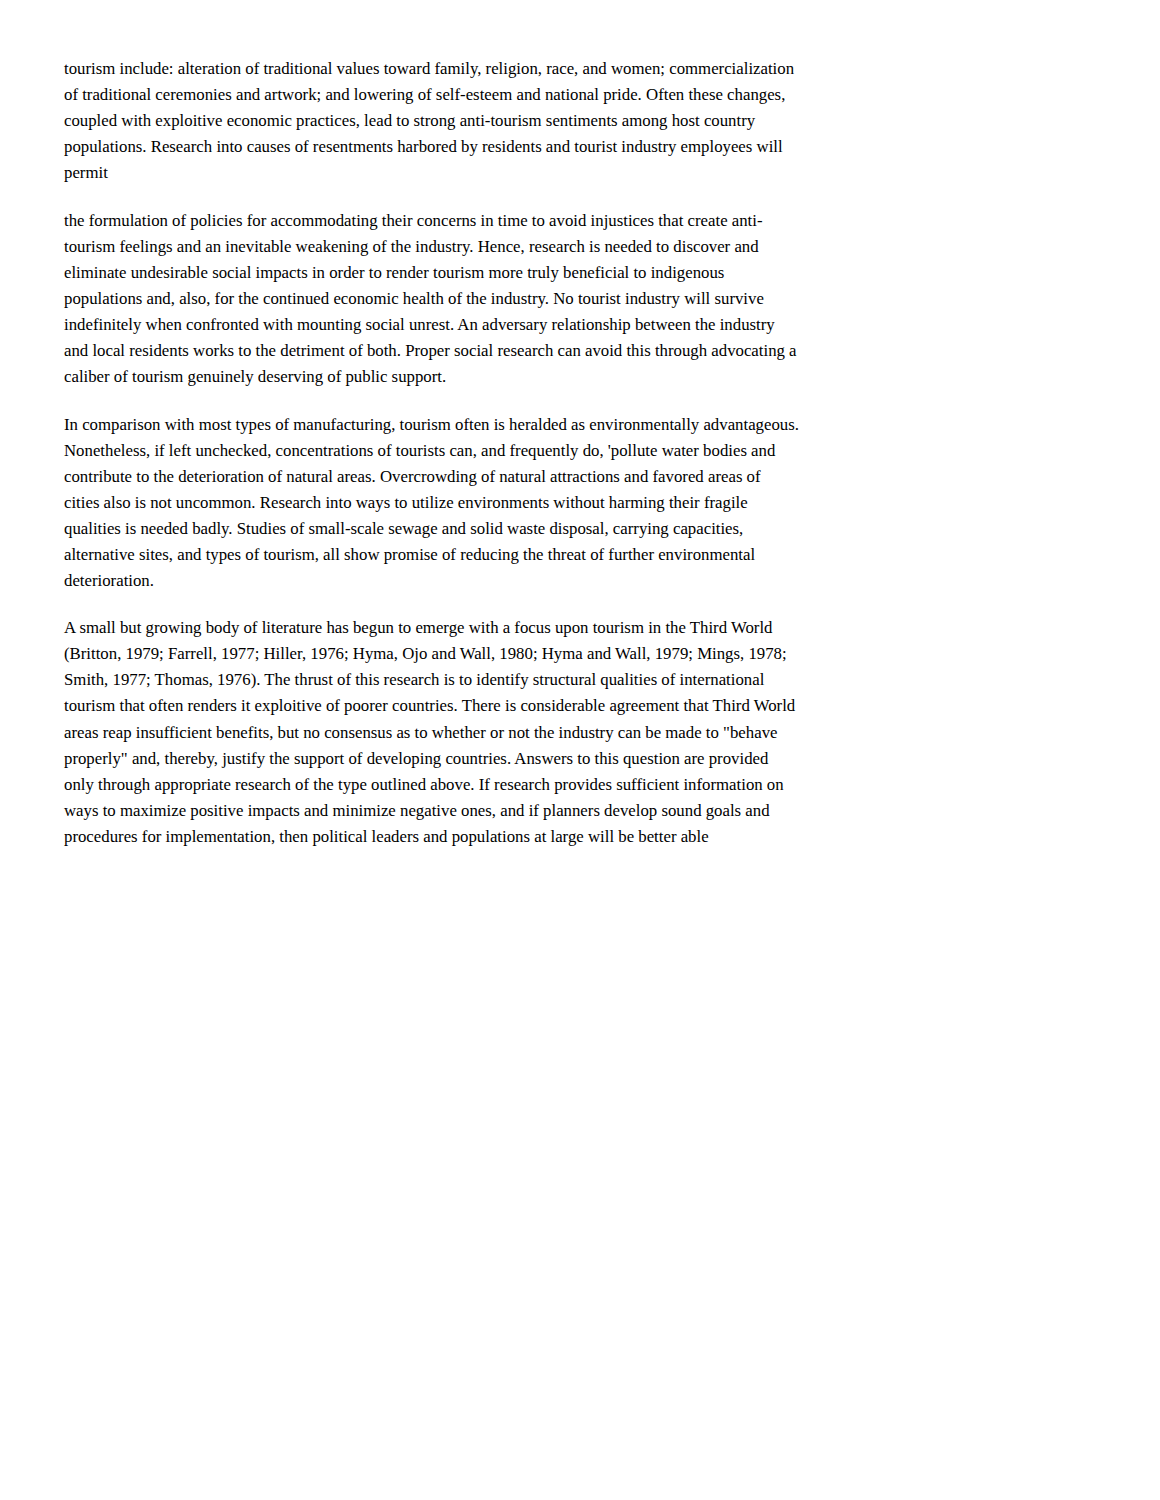tourism include: alteration of traditional values toward family, religion, race, and women; commercialization of traditional ceremonies and artwork; and lowering of self-esteem and national pride. Often these changes, coupled with exploitive economic practices, lead to strong anti-tourism sentiments among host country populations. Research into causes of resentments harbored by residents and tourist industry employees will permit
the formulation of policies for accommodating their concerns in time to avoid injustices that create anti-tourism feelings and an inevitable weakening of the industry. Hence, research is needed to discover and eliminate undesirable social impacts in order to render tourism more truly beneficial to indigenous populations and, also, for the continued economic health of the industry. No tourist industry will survive indefinitely when confronted with mounting social unrest. An adversary relationship between the industry and local residents works to the detriment of both. Proper social research can avoid this through advocating a caliber of tourism genuinely deserving of public support.
In comparison with most types of manufacturing, tourism often is heralded as environmentally advantageous. Nonetheless, if left unchecked, concentrations of tourists can, and frequently do, 'pollute water bodies and contribute to the deterioration of natural areas. Overcrowding of natural attractions and favored areas of cities also is not uncommon. Research into ways to utilize environments without harming their fragile qualities is needed badly. Studies of small-scale sewage and solid waste disposal, carrying capacities, alternative sites, and types of tourism, all show promise of reducing the threat of further environmental deterioration.
A small but growing body of literature has begun to emerge with a focus upon tourism in the Third World (Britton, 1979; Farrell, 1977; Hiller, 1976; Hyma, Ojo and Wall, 1980; Hyma and Wall, 1979; Mings, 1978; Smith, 1977; Thomas, 1976). The thrust of this research is to identify structural qualities of international tourism that often renders it exploitive of poorer countries. There is considerable agreement that Third World areas reap insufficient benefits, but no consensus as to whether or not the industry can be made to "behave properly" and, thereby, justify the support of developing countries. Answers to this question are provided only through appropriate research of the type outlined above. If research provides sufficient information on ways to maximize positive impacts and minimize negative ones, and if planners develop sound goals and procedures for implementation, then political leaders and populations at large will be better able